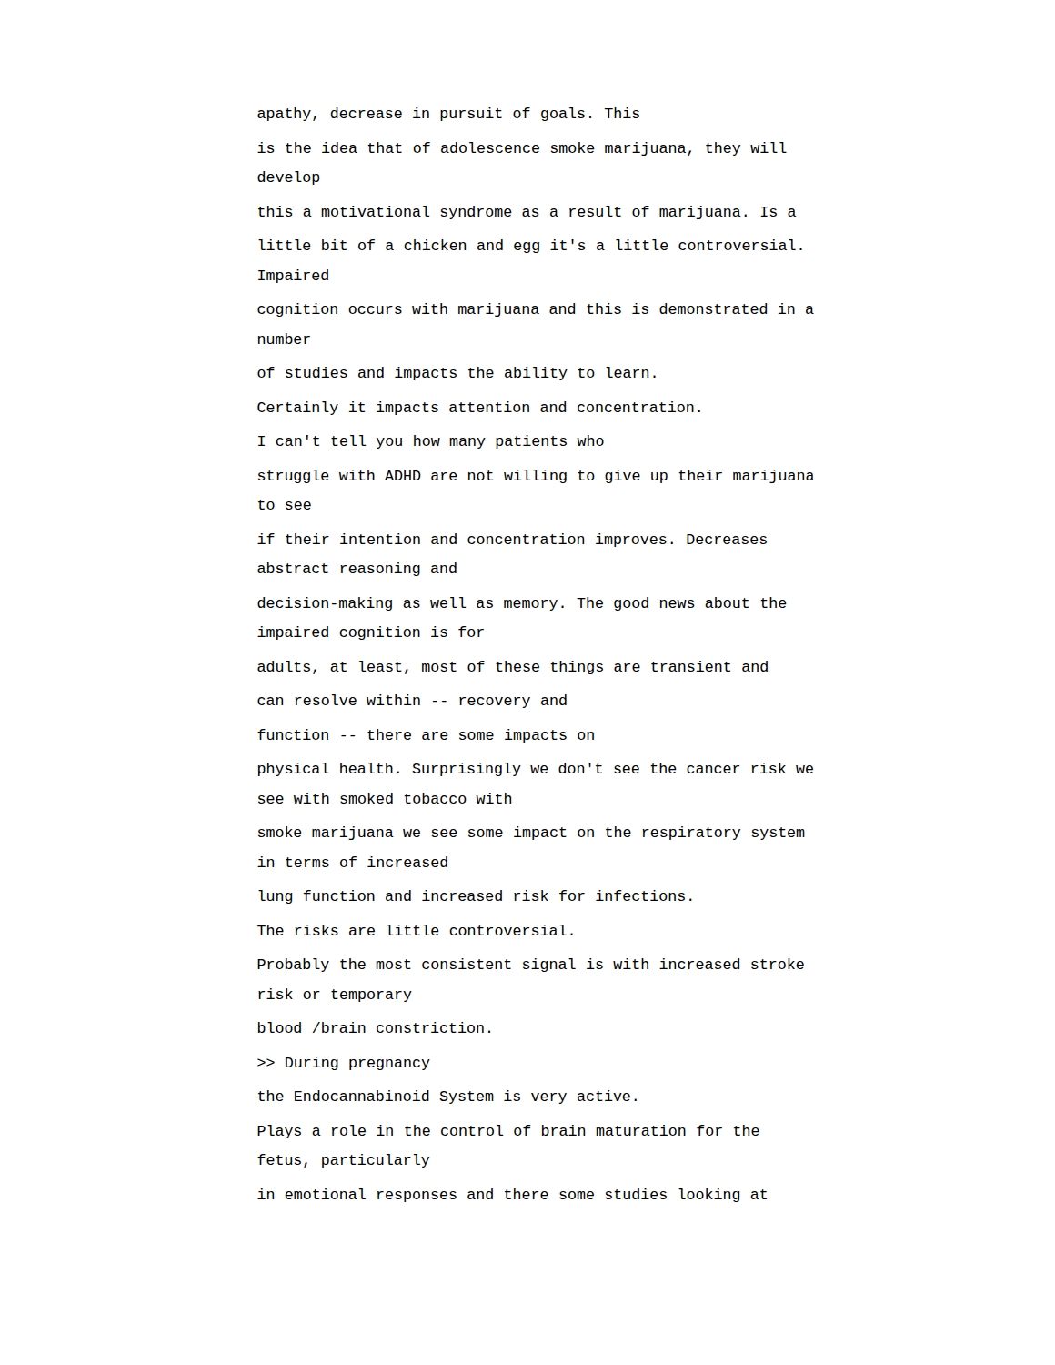apathy, decrease in pursuit of goals. This
is the idea that of adolescence smoke marijuana, they will develop
this a motivational syndrome as a result of marijuana. Is a
little bit of a chicken and egg it's a little controversial. Impaired
cognition occurs with marijuana and this is demonstrated in a number
of studies and impacts the ability to learn.
Certainly it impacts attention and concentration.
I can't tell you how many patients who
struggle with ADHD are not willing to give up their marijuana to see
if their intention and concentration improves. Decreases abstract reasoning and
decision-making as well as memory. The good news about the impaired cognition is for
adults, at least, most of these things are transient and
can resolve within -- recovery and
function -- there are some impacts on
physical health. Surprisingly we don't see the cancer risk we see with smoked tobacco with
smoke marijuana we see some impact on the respiratory system in terms of increased
lung function and increased risk for infections.
The risks are little controversial.
Probably the most consistent signal is with increased stroke risk or temporary
blood /brain constriction.
>> During pregnancy
the Endocannabinoid System is very active.
Plays a role in the control of brain maturation for the fetus, particularly
in emotional responses and there some studies looking at